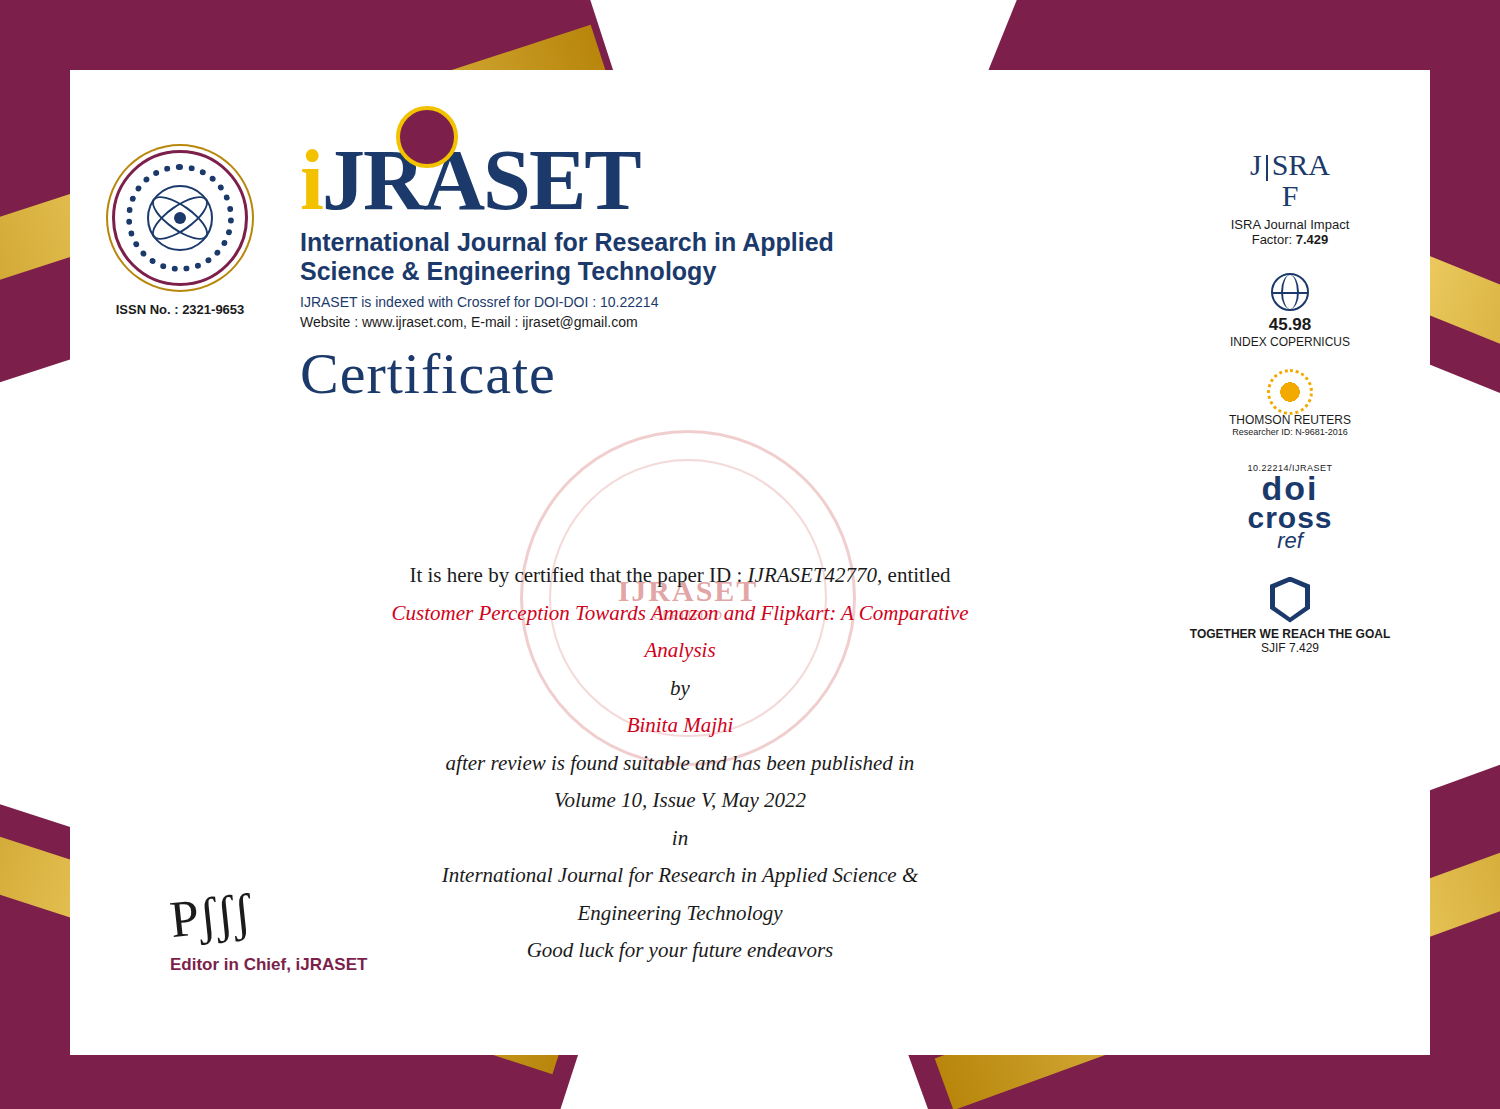ISSN No. : 2321-9653
i JRASET
International Journal for Research in Applied
Science & Engineering Technology
IJRASET is indexed with Crossref for DOI-DOI : 10.22214
Website : www.ijraset.com, E-mail : ijraset@gmail.com
Certificate
J SRA
F
ISRA Journal Impact
Factor: 7.429
45.98
INDEX COPERNICUS
THOMSON REUTERS
Researcher ID: N-9681-2016
10.22214/IJRASET
doi
cross
ref
TOGETHER WE REACH THE GOAL
SJIF 7.429
IJRASET
CERTIFIED
It is here by certified that the paper ID : IJRASET42770, entitled
Customer Perception Towards Amazon and Flipkart: A Comparative
Analysis
by
Binita Majhi
after review is found suitable and has been published in
Volume 10, Issue V, May 2022
in
International Journal for Research in Applied Science &
Engineering Technology
Good luck for your future endeavors
Pʃʃʃ
Editor in Chief, iJRASET